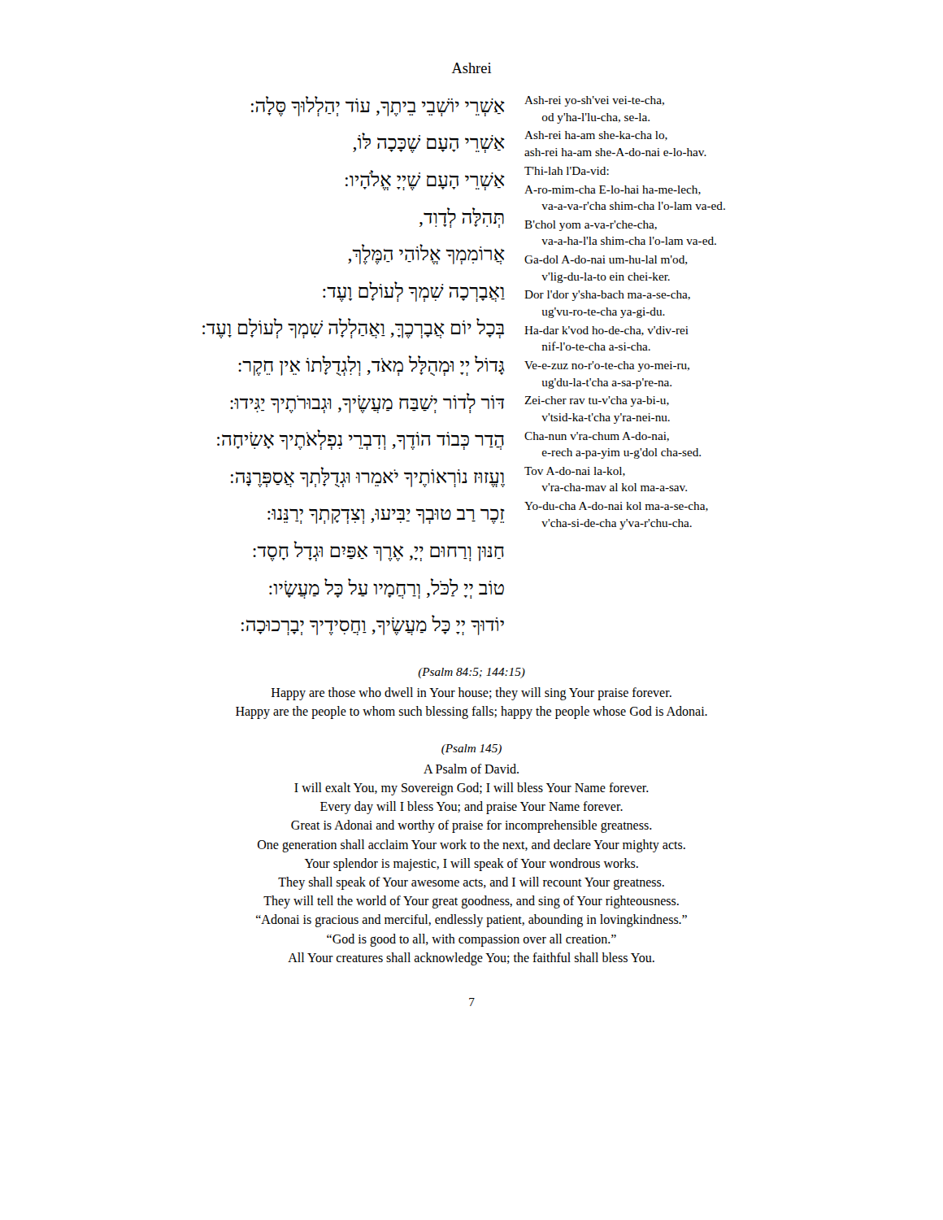Ashrei
אַשְׁרֵי יוֹשְׁבֵי בֵיתֶךָ, עוֹד יְהַלְלוּךָ סֶּלָה:
אַשְׁרֵי הָעָם שֶׁכָּכָה לּוֹ,
אַשְׁרֵי הָעָם שֶׁיְיָ אֱלֹהָיו:
תְּהִלָּה לְדָוִד,
אֲרוֹמִמְךָ אֱלוֹהַי הַמֶּלֶךְ,
וַאֲבָרְכָה שִׁמְךָ לְעוֹלָם וָעֶד:
בְּכָל יוֹם אֲבָרְכֶךָּ, וַאֲהַלְלָה שִׁמְךָ לְעוֹלָם וָעֶד:
גָּדוֹל יְיָ וּמְהֻלָּל מְאֹד, וְלִגְדֻלָּתוֹ אֵין חֵקֶר:
דּוֹר לְדוֹר יְשַׁבַּח מַעֲשֶׂיךָ, וּגְבוּרֹתֶיךָ יַגִּידוּ:
הֲדַר כְּבוֹד הוֹדֶךָ, וְדִבְרֵי נִפְלְאֹתֶיךָ אָשִׂיחָה:
וֶעֱזוּז נוֹרְאוֹתֶיךָ יֹאמֵרוּ וּגְדֻלָּתְךָ אֲסַפְּרֶנָּה:
זֵכֶר רַב טוּבְךָ יַבִּיעוּ, וְצִדְקָתְךָ יְרַנֵּנוּ:
חַנּוּן וְרַחוּם יְיָ, אֶרֶךְ אַפַּיִם וּגְדָל חָסֶד:
טוֹב יְיָ לַכֹּל, וְרַחֲמָיו עַל כָּל מַעֲשָׂיו:
יוֹדוּךָ יְיָ כָּל מַעֲשֶׂיךָ, וַחֲסִידֶיךָ יְבָרְכוּכָה:
Ash-rei yo-sh'vei vei-te-cha,od y'ha-l'lu-cha, se-la.
Ash-rei ha-am she-ka-cha lo,
ash-rei ha-am she-A-do-nai e-lo-hav.
T'hi-lah l'Da-vid:
A-ro-mim-cha E-lo-hai ha-me-lech,va-a-va-r'cha shim-cha l'o-lam va-ed.
B'chol yom a-va-r'che-cha,va-a-ha-l'la shim-cha l'o-lam va-ed.
Ga-dol A-do-nai um-hu-lal m'od,v'lig-du-la-to ein chei-ker.
Dor l'dor y'sha-bach ma-a-se-cha,ug'vu-ro-te-cha ya-gi-du.
Ha-dar k'vod ho-de-cha, v'div-reinif-l'o-te-cha a-si-cha.
Ve-e-zuz no-r'o-te-cha yo-mei-ru,ug'du-la-t'cha a-sa-p're-na.
Zei-cher rav tu-v'cha ya-bi-u,v'tsid-ka-t'cha y'ra-nei-nu.
Cha-nun v'ra-chum A-do-nai,e-rech a-pa-yim u-g'dol cha-sed.
Tov A-do-nai la-kol,v'ra-cha-mav al kol ma-a-sav.
Yo-du-cha A-do-nai kol ma-a-se-cha,v'cha-si-de-cha y'va-r'chu-cha.
(Psalm 84:5; 144:15)
Happy are those who dwell in Your house; they will sing Your praise forever.
Happy are the people to whom such blessing falls; happy the people whose God is Adonai.
(Psalm 145)
A Psalm of David.
I will exalt You, my Sovereign God; I will bless Your Name forever.
Every day will I bless You; and praise Your Name forever.
Great is Adonai and worthy of praise for incomprehensible greatness.
One generation shall acclaim Your work to the next, and declare Your mighty acts.
Your splendor is majestic, I will speak of Your wondrous works.
They shall speak of Your awesome acts, and I will recount Your greatness.
They will tell the world of Your great goodness, and sing of Your righteousness.
“Adonai is gracious and merciful, endlessly patient, abounding in lovingkindness.”
“God is good to all, with compassion over all creation.”
All Your creatures shall acknowledge You; the faithful shall bless You.
7